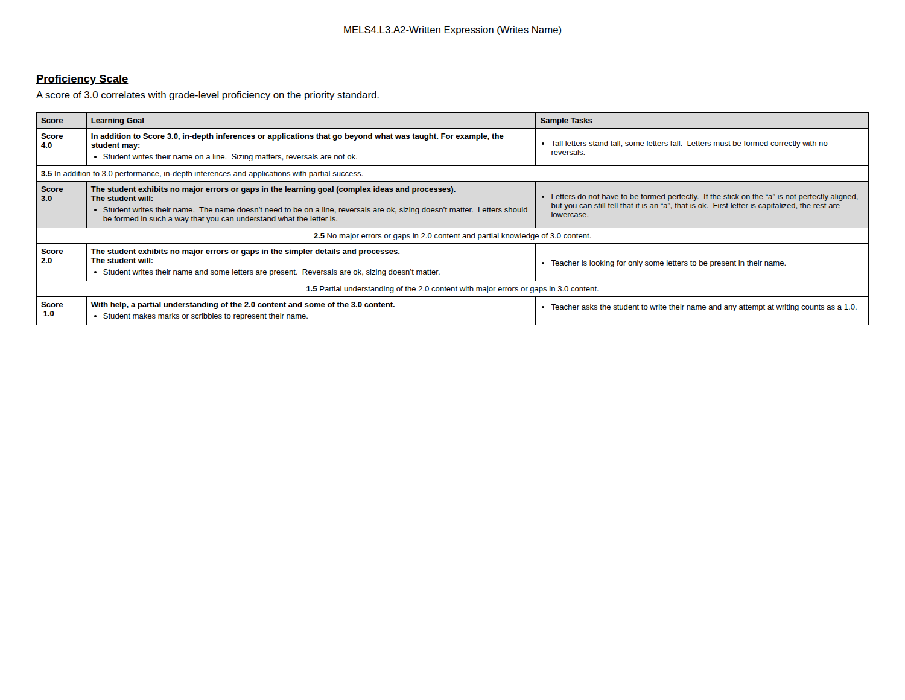MELS4.L3.A2-Written Expression (Writes Name)
Proficiency Scale
A score of 3.0 correlates with grade-level proficiency on the priority standard.
| Score | Learning Goal | Sample Tasks |
| --- | --- | --- |
| Score 4.0 | In addition to Score 3.0, in-depth inferences or applications that go beyond what was taught. For example, the student may: Student writes their name on a line. Sizing matters, reversals are not ok. | Tall letters stand tall, some letters fall. Letters must be formed correctly with no reversals. |
| 3.5 In addition to 3.0 performance, in-depth inferences and applications with partial success. |
| Score 3.0 | The student exhibits no major errors or gaps in the learning goal (complex ideas and processes). The student will: Student writes their name. The name doesn’t need to be on a line, reversals are ok, sizing doesn’t matter. Letters should be formed in such a way that you can understand what the letter is. | Letters do not have to be formed perfectly. If the stick on the “a” is not perfectly aligned, but you can still tell that it is an “a”, that is ok. First letter is capitalized, the rest are lowercase. |
| 2.5 No major errors or gaps in 2.0 content and partial knowledge of 3.0 content. |
| Score 2.0 | The student exhibits no major errors or gaps in the simpler details and processes. The student will: Student writes their name and some letters are present. Reversals are ok, sizing doesn’t matter. | Teacher is looking for only some letters to be present in their name. |
| 1.5 Partial understanding of the 2.0 content with major errors or gaps in 3.0 content. |
| Score 1.0 | With help, a partial understanding of the 2.0 content and some of the 3.0 content. Student makes marks or scribbles to represent their name. | Teacher asks the student to write their name and any attempt at writing counts as a 1.0. |